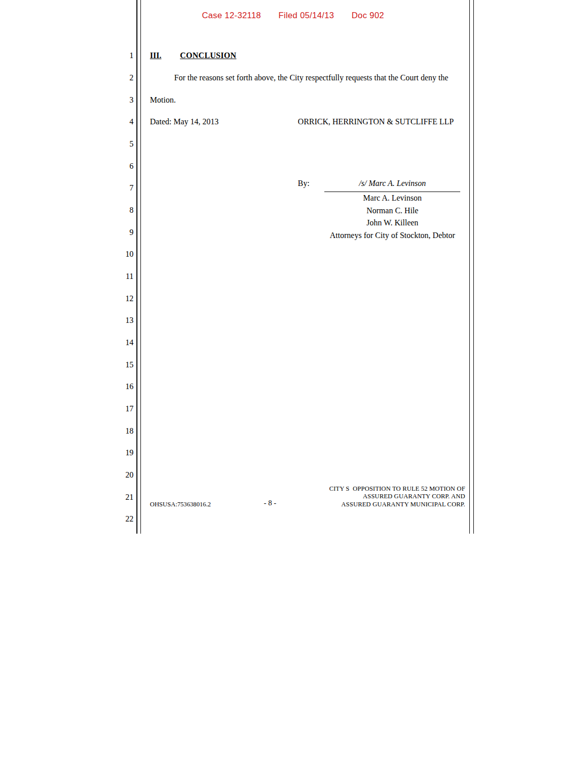Case 12-32118 Filed 05/14/13 Doc 902
1
2
3
4
5
6
7
8
9
10
11
12
13
14
15
16
17
18
19
20
21
22
23
24
25
26
27
28
III. CONCLUSION
For the reasons set forth above, the City respectfully requests that the Court deny the
Motion.
Dated: May 14, 2013 ORRICK, HERRINGTON & SUTCLIFFE LLP
By: /s/ Marc A. Levinson
Marc A. Levinson
Norman C. Hile
John W. Killeen
Attorneys for City of Stockton, Debtor
OHSUSA:753638016.2
- 8 -
CITY S OPPOSITION TO RULE 52 MOTION OF
ASSURED GUARANTY CORP. AND
ASSURED GUARANTY MUNICIPAL CORP.